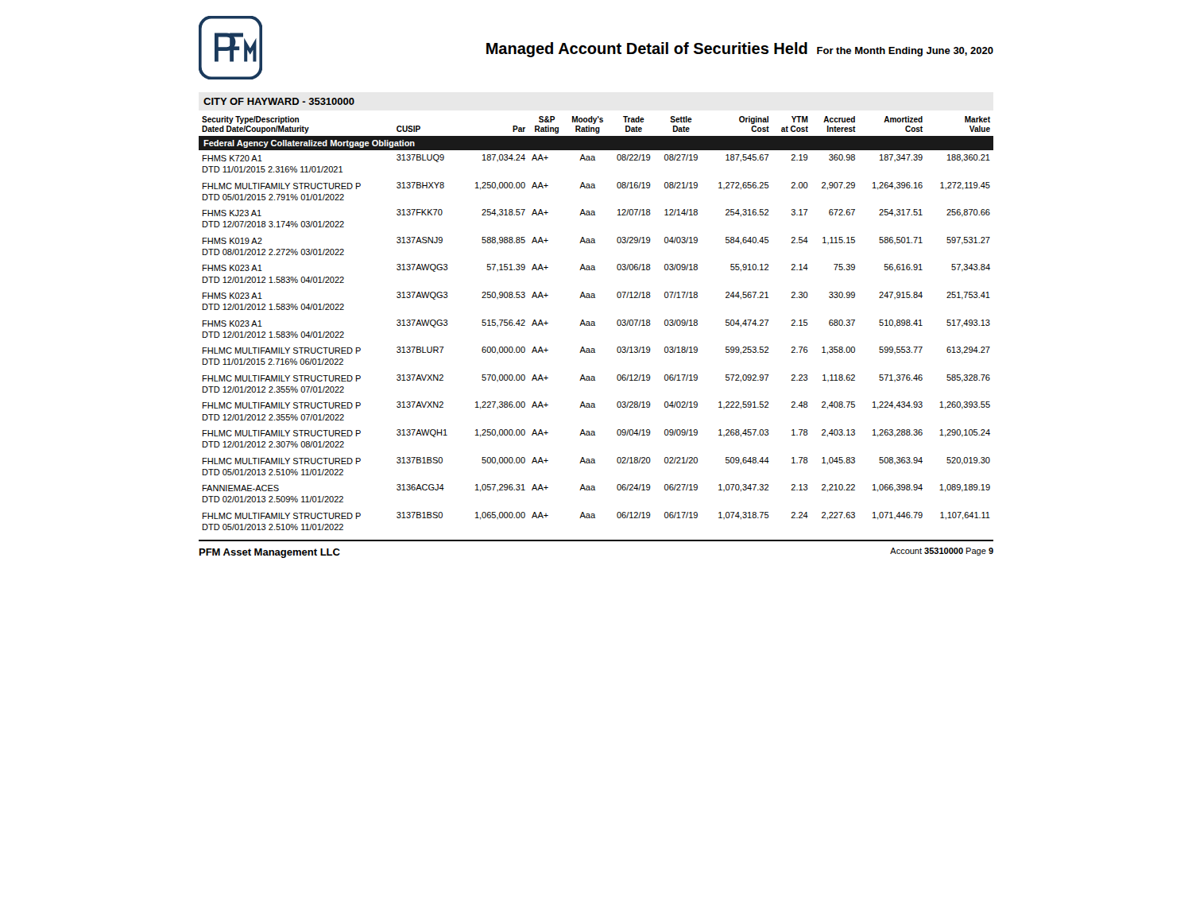Managed Account Detail of Securities Held For the Month Ending June 30, 2020
CITY OF HAYWARD - 35310000
| Security Type/Description Dated Date/Coupon/Maturity | CUSIP | Par | S&P Rating | Moody's Rating | Trade Date | Settle Date | Original Cost | YTM at Cost | Accrued Interest | Amortized Cost | Market Value |
| --- | --- | --- | --- | --- | --- | --- | --- | --- | --- | --- | --- |
| Federal Agency Collateralized Mortgage Obligation |
| FHMS K720 A1 DTD 11/01/2015 2.316% 11/01/2021 | 3137BLUQ9 | 187,034.24 | AA+ | Aaa | 08/22/19 | 08/27/19 | 187,545.67 | 2.19 | 360.98 | 187,347.39 | 188,360.21 |
| FHLMC MULTIFAMILY STRUCTURED P DTD 05/01/2015 2.791% 01/01/2022 | 3137BHXY8 | 1,250,000.00 | AA+ | Aaa | 08/16/19 | 08/21/19 | 1,272,656.25 | 2.00 | 2,907.29 | 1,264,396.16 | 1,272,119.45 |
| FHMS KJ23 A1 DTD 12/07/2018 3.174% 03/01/2022 | 3137FKK70 | 254,318.57 | AA+ | Aaa | 12/07/18 | 12/14/18 | 254,316.52 | 3.17 | 672.67 | 254,317.51 | 256,870.66 |
| FHMS K019 A2 DTD 08/01/2012 2.272% 03/01/2022 | 3137ASNJ9 | 588,988.85 | AA+ | Aaa | 03/29/19 | 04/03/19 | 584,640.45 | 2.54 | 1,115.15 | 586,501.71 | 597,531.27 |
| FHMS K023 A1 DTD 12/01/2012 1.583% 04/01/2022 | 3137AWQG3 | 57,151.39 | AA+ | Aaa | 03/06/18 | 03/09/18 | 55,910.12 | 2.14 | 75.39 | 56,616.91 | 57,343.84 |
| FHMS K023 A1 DTD 12/01/2012 1.583% 04/01/2022 | 3137AWQG3 | 250,908.53 | AA+ | Aaa | 07/12/18 | 07/17/18 | 244,567.21 | 2.30 | 330.99 | 247,915.84 | 251,753.41 |
| FHMS K023 A1 DTD 12/01/2012 1.583% 04/01/2022 | 3137AWQG3 | 515,756.42 | AA+ | Aaa | 03/07/18 | 03/09/18 | 504,474.27 | 2.15 | 680.37 | 510,898.41 | 517,493.13 |
| FHLMC MULTIFAMILY STRUCTURED P DTD 11/01/2015 2.716% 06/01/2022 | 3137BLUR7 | 600,000.00 | AA+ | Aaa | 03/13/19 | 03/18/19 | 599,253.52 | 2.76 | 1,358.00 | 599,553.77 | 613,294.27 |
| FHLMC MULTIFAMILY STRUCTURED P DTD 12/01/2012 2.355% 07/01/2022 | 3137AVXN2 | 570,000.00 | AA+ | Aaa | 06/12/19 | 06/17/19 | 572,092.97 | 2.23 | 1,118.62 | 571,376.46 | 585,328.76 |
| FHLMC MULTIFAMILY STRUCTURED P DTD 12/01/2012 2.355% 07/01/2022 | 3137AVXN2 | 1,227,386.00 | AA+ | Aaa | 03/28/19 | 04/02/19 | 1,222,591.52 | 2.48 | 2,408.75 | 1,224,434.93 | 1,260,393.55 |
| FHLMC MULTIFAMILY STRUCTURED P DTD 12/01/2012 2.307% 08/01/2022 | 3137AWQH1 | 1,250,000.00 | AA+ | Aaa | 09/04/19 | 09/09/19 | 1,268,457.03 | 1.78 | 2,403.13 | 1,263,288.36 | 1,290,105.24 |
| FHLMC MULTIFAMILY STRUCTURED P DTD 05/01/2013 2.510% 11/01/2022 | 3137B1BS0 | 500,000.00 | AA+ | Aaa | 02/18/20 | 02/21/20 | 509,648.44 | 1.78 | 1,045.83 | 508,363.94 | 520,019.30 |
| FANNIEMAE-ACES DTD 02/01/2013 2.509% 11/01/2022 | 3136ACGJ4 | 1,057,296.31 | AA+ | Aaa | 06/24/19 | 06/27/19 | 1,070,347.32 | 2.13 | 2,210.22 | 1,066,398.94 | 1,089,189.19 |
| FHLMC MULTIFAMILY STRUCTURED P DTD 05/01/2013 2.510% 11/01/2022 | 3137B1BS0 | 1,065,000.00 | AA+ | Aaa | 06/12/19 | 06/17/19 | 1,074,318.75 | 2.24 | 2,227.63 | 1,071,446.79 | 1,107,641.11 |
PFM Asset Management LLC
Account 35310000 Page 9